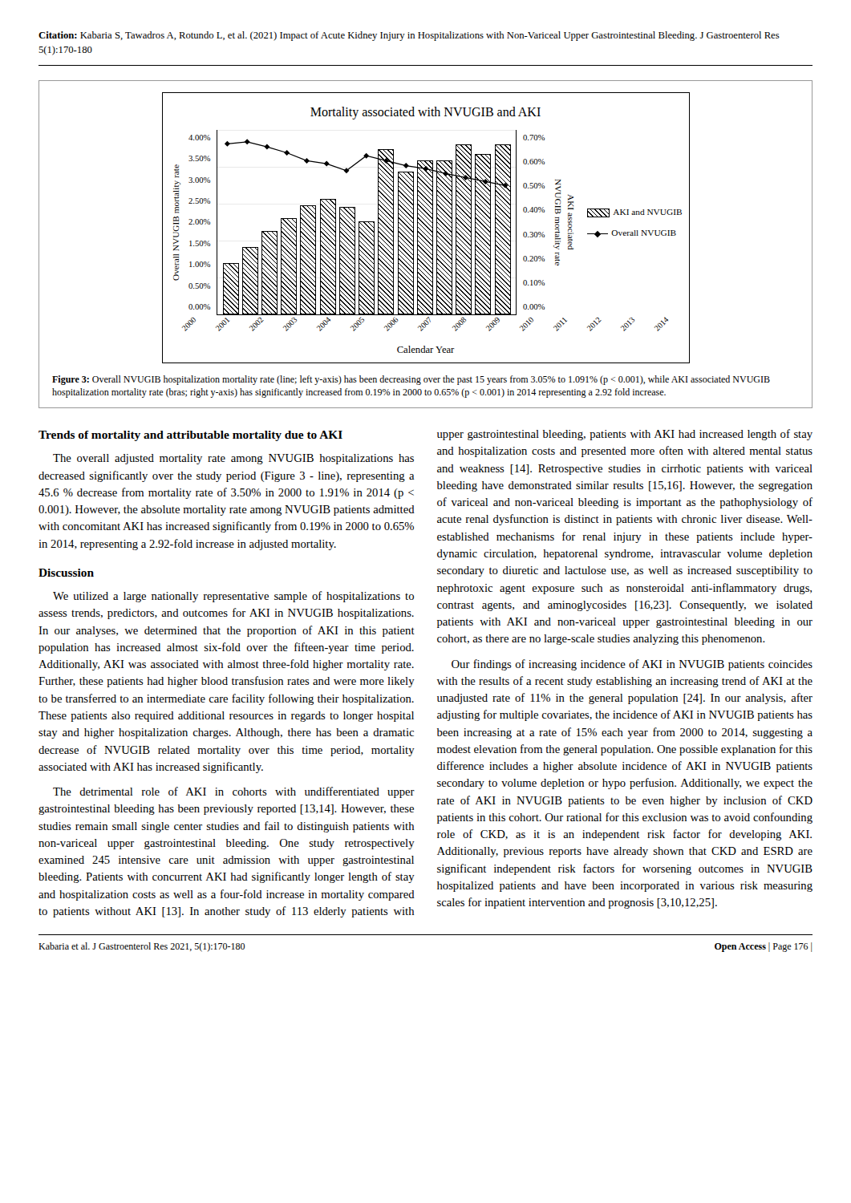Citation: Kabaria S, Tawadros A, Rotundo L, et al. (2021) Impact of Acute Kidney Injury in Hospitalizations with Non-Variceal Upper Gastrointestinal Bleeding. J Gastroenterol Res 5(1):170-180
Mortality associated with NVUGIB and AKI
Overall NVUGIB mortality rate
4.00% 3.50% 3.00% 2.50% 2.00% 1.50% 1.00% 0.50% 0.00%
0.70% 0.60% 0.50% 0.40% 0.30% 0.20% 0.10% 0.00%
AKI associated
NVUGIB mortality rate
AKI and NVUGIB
Overall NVUGIB
20002001200220032004 20052006200720082009 20102011201220132014
Calendar Year
Figure 3: Overall NVUGIB hospitalization mortality rate (line; left y-axis) has been decreasing over the past 15 years from 3.05% to 1.091% (p < 0.001), while AKI associated NVUGIB hospitalization mortality rate (bras; right y-axis) has significantly increased from 0.19% in 2000 to 0.65% (p < 0.001) in 2014 representing a 2.92 fold increase.
Trends of mortality and attributable mortality due to AKI
The overall adjusted mortality rate among NVUGIB hospitalizations has decreased significantly over the study period (Figure 3 - line), representing a 45.6 % decrease from mortality rate of 3.50% in 2000 to 1.91% in 2014 (p < 0.001). However, the absolute mortality rate among NVUGIB patients admitted with concomitant AKI has increased significantly from 0.19% in 2000 to 0.65% in 2014, representing a 2.92-fold increase in adjusted mortality.
Discussion
We utilized a large nationally representative sample of hospitalizations to assess trends, predictors, and outcomes for AKI in NVUGIB hospitalizations. In our analyses, we determined that the proportion of AKI in this patient population has increased almost six-fold over the fifteen-year time period. Additionally, AKI was associated with almost three-fold higher mortality rate. Further, these patients had higher blood transfusion rates and were more likely to be transferred to an intermediate care facility following their hospitalization. These patients also required additional resources in regards to longer hospital stay and higher hospitalization charges. Although, there has been a dramatic decrease of NVUGIB related mortality over this time period, mortality associated with AKI has increased significantly.
The detrimental role of AKI in cohorts with undifferentiated upper gastrointestinal bleeding has been previously reported [13,14]. However, these studies remain small single center studies and fail to distinguish patients with non-variceal upper gastrointestinal bleeding. One study retrospectively examined 245 intensive care unit admission with upper gastrointestinal bleeding. Patients with concurrent AKI had significantly longer length of stay and hospitalization costs as well as a four-fold increase in mortality compared to patients without AKI [13]. In another study of 113 elderly patients with upper gastrointestinal bleeding, patients with AKI had increased length of stay and hospitalization costs and presented more often with altered mental status and weakness [14]. Retrospective studies in cirrhotic patients with variceal bleeding have demonstrated similar results [15,16]. However, the segregation of variceal and non-variceal bleeding is important as the pathophysiology of acute renal dysfunction is distinct in patients with chronic liver disease. Well-established mechanisms for renal injury in these patients include hyper-dynamic circulation, hepatorenal syndrome, intravascular volume depletion secondary to diuretic and lactulose use, as well as increased susceptibility to nephrotoxic agent exposure such as nonsteroidal anti-inflammatory drugs, contrast agents, and aminoglycosides [16,23]. Consequently, we isolated patients with AKI and non-variceal upper gastrointestinal bleeding in our cohort, as there are no large-scale studies analyzing this phenomenon.
Our findings of increasing incidence of AKI in NVUGIB patients coincides with the results of a recent study establishing an increasing trend of AKI at the unadjusted rate of 11% in the general population [24]. In our analysis, after adjusting for multiple covariates, the incidence of AKI in NVUGIB patients has been increasing at a rate of 15% each year from 2000 to 2014, suggesting a modest elevation from the general population. One possible explanation for this difference includes a higher absolute incidence of AKI in NVUGIB patients secondary to volume depletion or hypo perfusion. Additionally, we expect the rate of AKI in NVUGIB patients to be even higher by inclusion of CKD patients in this cohort. Our rational for this exclusion was to avoid confounding role of CKD, as it is an independent risk factor for developing AKI. Additionally, previous reports have already shown that CKD and ESRD are significant independent risk factors for worsening outcomes in NVUGIB hospitalized patients and have been incorporated in various risk measuring scales for inpatient intervention and prognosis [3,10,12,25].
Kabaria et al. J Gastroenterol Res 2021, 5(1):170-180
Open Access | Page 176 |